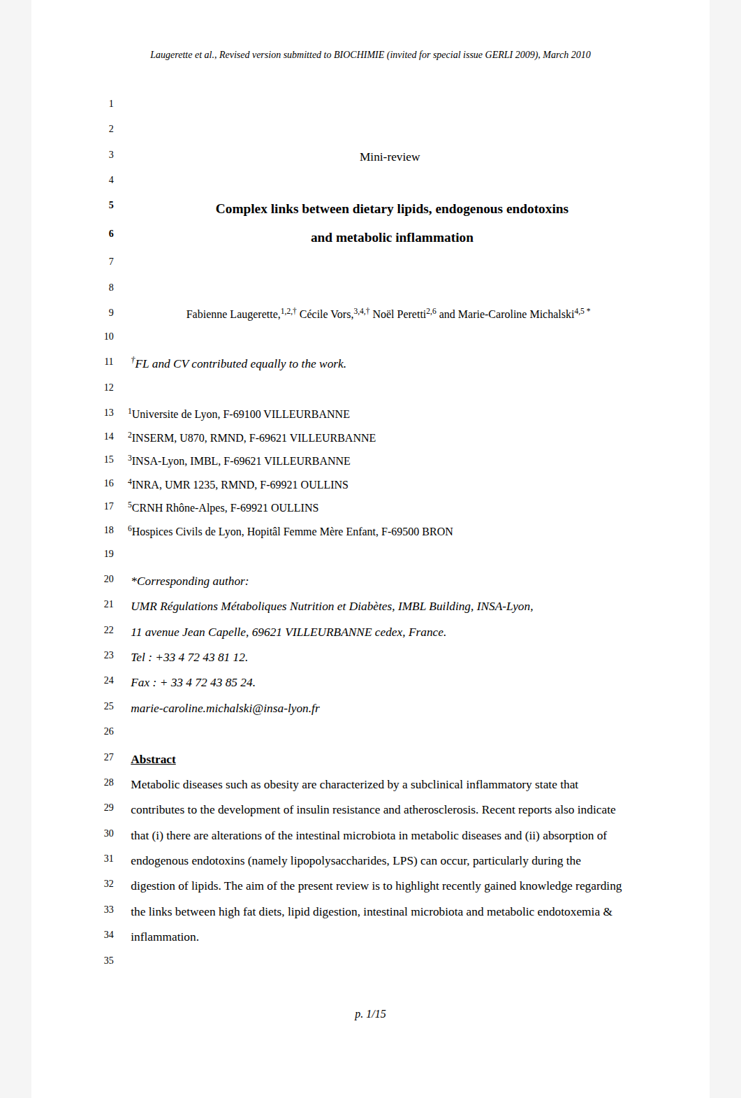Laugerette et al., Revised version submitted to BIOCHIMIE (invited for special issue GERLI 2009), March 2010
Mini-review
Complex links between dietary lipids, endogenous endotoxins
and metabolic inflammation
Fabienne Laugerette,1,2,† Cécile Vors,3,4,† Noël Peretti2,6 and Marie-Caroline Michalski4,5 *
†FL and CV contributed equally to the work.
1Universite de Lyon, F-69100 VILLEURBANNE
2INSERM, U870, RMND, F-69621 VILLEURBANNE
3INSA-Lyon, IMBL, F-69621 VILLEURBANNE
4INRA, UMR 1235, RMND, F-69921 OULLINS
5CRNH Rhône-Alpes, F-69921 OULLINS
6Hospices Civils de Lyon, Hopitâl Femme Mère Enfant, F-69500 BRON
*Corresponding author:
UMR Régulations Métaboliques Nutrition et Diabètes, IMBL Building, INSA-Lyon,
11 avenue Jean Capelle, 69621 VILLEURBANNE cedex, France.
Tel : +33 4 72 43 81 12.
Fax : + 33 4 72 43 85 24.
marie-caroline.michalski@insa-lyon.fr
Abstract
Metabolic diseases such as obesity are characterized by a subclinical inflammatory state that
contributes to the development of insulin resistance and atherosclerosis. Recent reports also indicate
that (i) there are alterations of the intestinal microbiota in metabolic diseases and (ii) absorption of
endogenous endotoxins (namely lipopolysaccharides, LPS) can occur, particularly during the
digestion of lipids. The aim of the present review is to highlight recently gained knowledge regarding
the links between high fat diets, lipid digestion, intestinal microbiota and metabolic endotoxemia &
inflammation.
p. 1/15